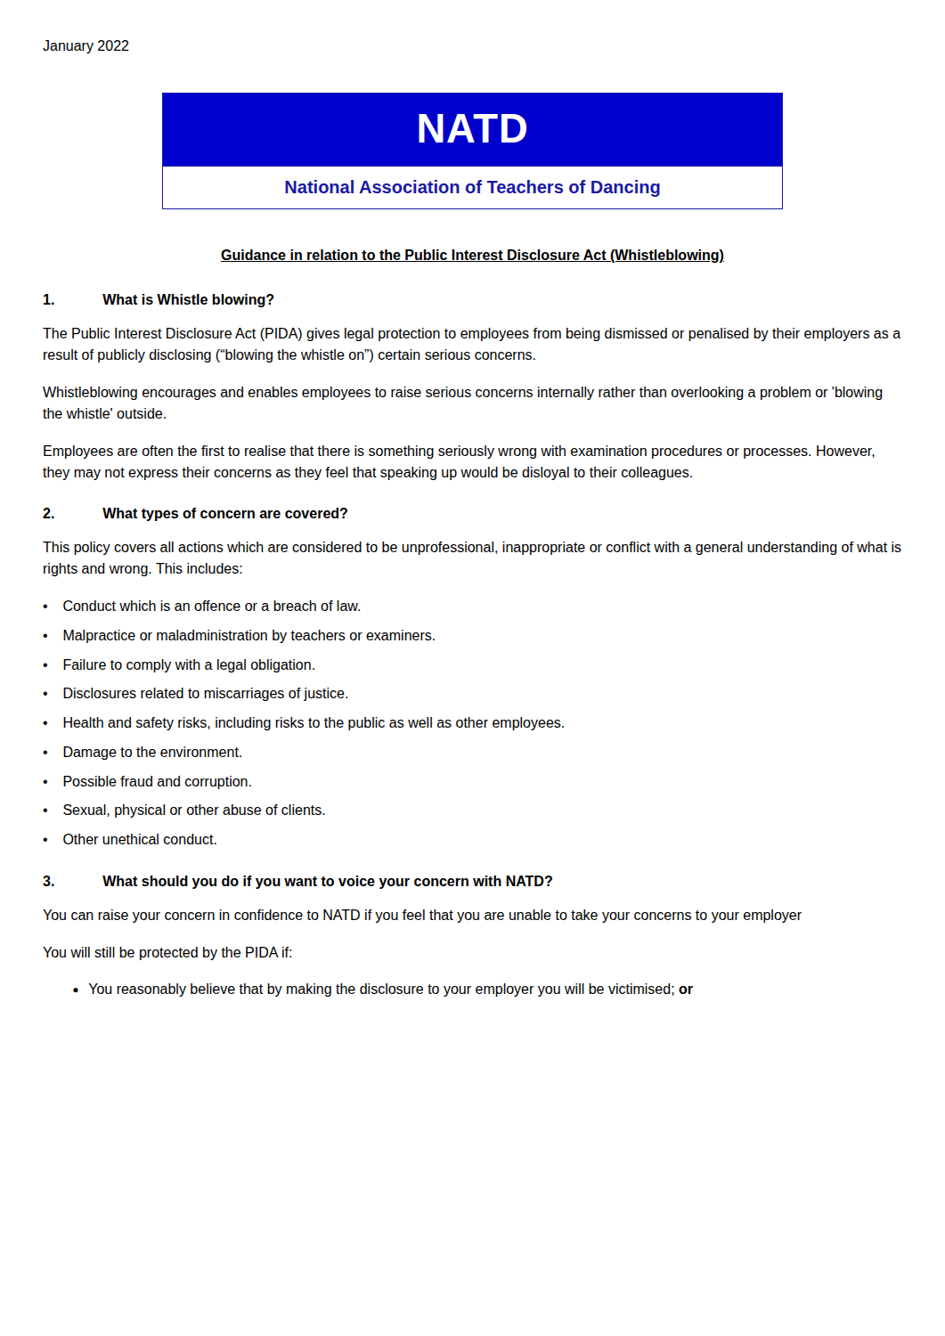January 2022
NATD
National Association of Teachers of Dancing
Guidance in relation to the Public Interest Disclosure Act (Whistleblowing)
1. What is Whistle blowing?
The Public Interest Disclosure Act (PIDA) gives legal protection to employees from being dismissed or penalised by their employers as a result of publicly disclosing (“blowing the whistle on”) certain serious concerns.
Whistleblowing encourages and enables employees to raise serious concerns internally rather than overlooking a problem or 'blowing the whistle' outside.
Employees are often the first to realise that there is something seriously wrong with examination procedures or processes. However, they may not express their concerns as they feel that speaking up would be disloyal to their colleagues.
2. What types of concern are covered?
This policy covers all actions which are considered to be unprofessional, inappropriate or conflict with a general understanding of what is rights and wrong. This includes:
Conduct which is an offence or a breach of law.
Malpractice or maladministration by teachers or examiners.
Failure to comply with a legal obligation.
Disclosures related to miscarriages of justice.
Health and safety risks, including risks to the public as well as other employees.
Damage to the environment.
Possible fraud and corruption.
Sexual, physical or other abuse of clients.
Other unethical conduct.
3. What should you do if you want to voice your concern with NATD?
You can raise your concern in confidence to NATD if you feel that you are unable to take your concerns to your employer
You will still be protected by the PIDA if:
You reasonably believe that by making the disclosure to your employer you will be victimised; or